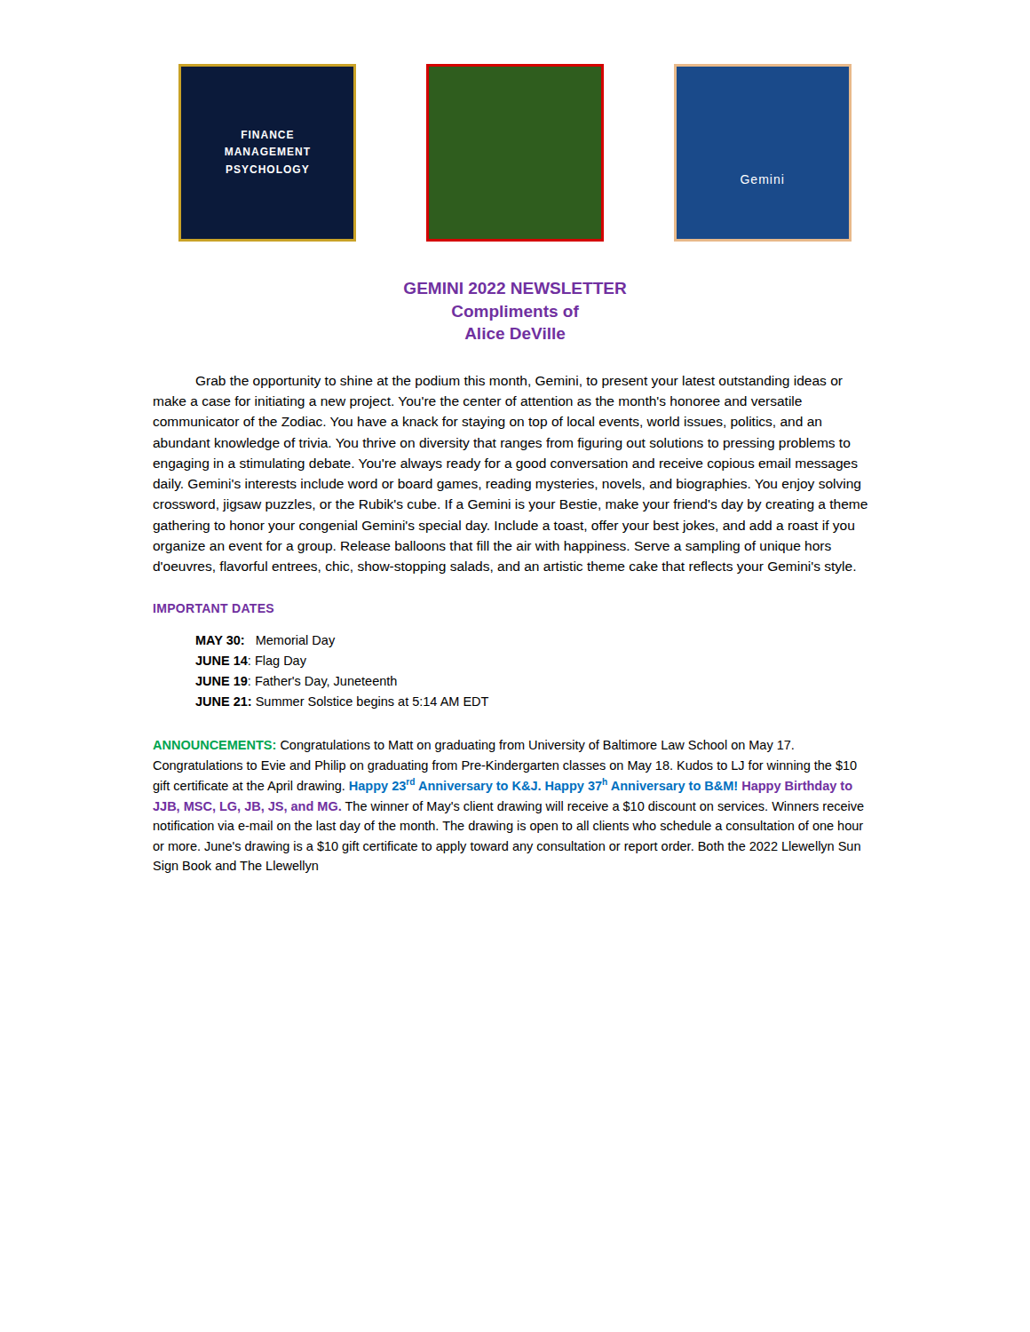FINANCE
MANAGEMENT
PSYCHOLOGY
Gemini
GEMINI 2022 NEWSLETTER
Compliments of
Alice DeVille
Grab the opportunity to shine at the podium this month, Gemini, to present your latest outstanding ideas or make a case for initiating a new project. You're the center of attention as the month's honoree and versatile communicator of the Zodiac. You have a knack for staying on top of local events, world issues, politics, and an abundant knowledge of trivia. You thrive on diversity that ranges from figuring out solutions to pressing problems to engaging in a stimulating debate. You're always ready for a good conversation and receive copious email messages daily. Gemini's interests include word or board games, reading mysteries, novels, and biographies. You enjoy solving crossword, jigsaw puzzles, or the Rubik's cube. If a Gemini is your Bestie, make your friend's day by creating a theme gathering to honor your congenial Gemini's special day. Include a toast, offer your best jokes, and add a roast if you organize an event for a group. Release balloons that fill the air with happiness. Serve a sampling of unique hors d'oeuvres, flavorful entrees, chic, show-stopping salads, and an artistic theme cake that reflects your Gemini's style.
IMPORTANT DATES
MAY 30: Memorial Day
JUNE 14: Flag Day
JUNE 19: Father's Day, Juneteenth
JUNE 21: Summer Solstice begins at 5:14 AM EDT
ANNOUNCEMENTS: Congratulations to Matt on graduating from University of Baltimore Law School on May 17. Congratulations to Evie and Philip on graduating from Pre-Kindergarten classes on May 18. Kudos to LJ for winning the $10 gift certificate at the April drawing. Happy 23rd Anniversary to K&J. Happy 37h Anniversary to B&M! Happy Birthday to JJB, MSC, LG, JB, JS, and MG. The winner of May's client drawing will receive a $10 discount on services. Winners receive notification via e-mail on the last day of the month. The drawing is open to all clients who schedule a consultation of one hour or more. June's drawing is a $10 gift certificate to apply toward any consultation or report order. Both the 2022 Llewellyn Sun Sign Book and The Llewellyn